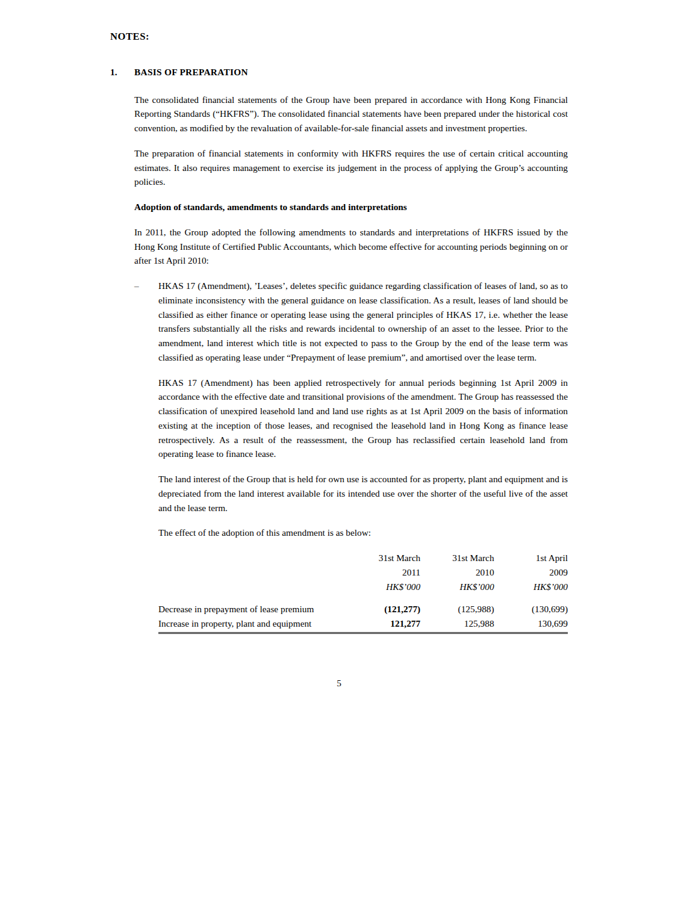NOTES:
1.
BASIS OF PREPARATION
The consolidated financial statements of the Group have been prepared in accordance with Hong Kong Financial Reporting Standards (“HKFRS”). The consolidated financial statements have been prepared under the historical cost convention, as modified by the revaluation of available-for-sale financial assets and investment properties.
The preparation of financial statements in conformity with HKFRS requires the use of certain critical accounting estimates. It also requires management to exercise its judgement in the process of applying the Group’s accounting policies.
Adoption of standards, amendments to standards and interpretations
In 2011, the Group adopted the following amendments to standards and interpretations of HKFRS issued by the Hong Kong Institute of Certified Public Accountants, which become effective for accounting periods beginning on or after 1st April 2010:
–
HKAS 17 (Amendment), ’Leases’, deletes specific guidance regarding classification of leases of land, so as to eliminate inconsistency with the general guidance on lease classification. As a result, leases of land should be classified as either finance or operating lease using the general principles of HKAS 17, i.e. whether the lease transfers substantially all the risks and rewards incidental to ownership of an asset to the lessee. Prior to the amendment, land interest which title is not expected to pass to the Group by the end of the lease term was classified as operating lease under “Prepayment of lease premium”, and amortised over the lease term.
HKAS 17 (Amendment) has been applied retrospectively for annual periods beginning 1st April 2009 in accordance with the effective date and transitional provisions of the amendment. The Group has reassessed the classification of unexpired leasehold land and land use rights as at 1st April 2009 on the basis of information existing at the inception of those leases, and recognised the leasehold land in Hong Kong as finance lease retrospectively. As a result of the reassessment, the Group has reclassified certain leasehold land from operating lease to finance lease.
The land interest of the Group that is held for own use is accounted for as property, plant and equipment and is depreciated from the land interest available for its intended use over the shorter of the useful live of the asset and the lease term.
The effect of the adoption of this amendment is as below:
| | 31st March | 31st March | 1st April |
| | 2011 | 2010 | 2009 |
| | HK$’000 | HK$’000 | HK$’000 |
| Decrease in prepayment of lease premium | (121,277) | (125,988) | (130,699) |
| Increase in property, plant and equipment | 121,277 | 125,988 | 130,699 |
5